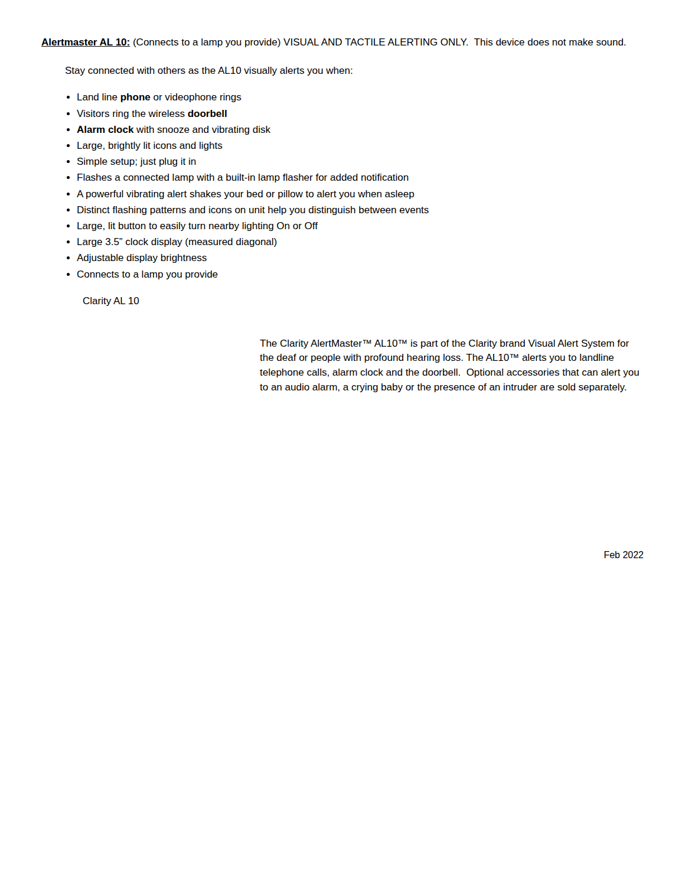Alertmaster AL 10: (Connects to a lamp you provide) VISUAL AND TACTILE ALERTING ONLY. This device does not make sound.
Stay connected with others as the AL10 visually alerts you when:
Land line phone or videophone rings
Visitors ring the wireless doorbell
Alarm clock with snooze and vibrating disk
Large, brightly lit icons and lights
Simple setup; just plug it in
Flashes a connected lamp with a built-in lamp flasher for added notification
A powerful vibrating alert shakes your bed or pillow to alert you when asleep
Distinct flashing patterns and icons on unit help you distinguish between events
Large, lit button to easily turn nearby lighting On or Off
Large 3.5” clock display (measured diagonal)
Adjustable display brightness
Connects to a lamp you provide
Clarity AL 10
The Clarity AlertMaster™ AL10™ is part of the Clarity brand Visual Alert System for the deaf or people with profound hearing loss. The AL10™ alerts you to landline telephone calls, alarm clock and the doorbell. Optional accessories that can alert you to an audio alarm, a crying baby or the presence of an intruder are sold separately.
Feb 2022